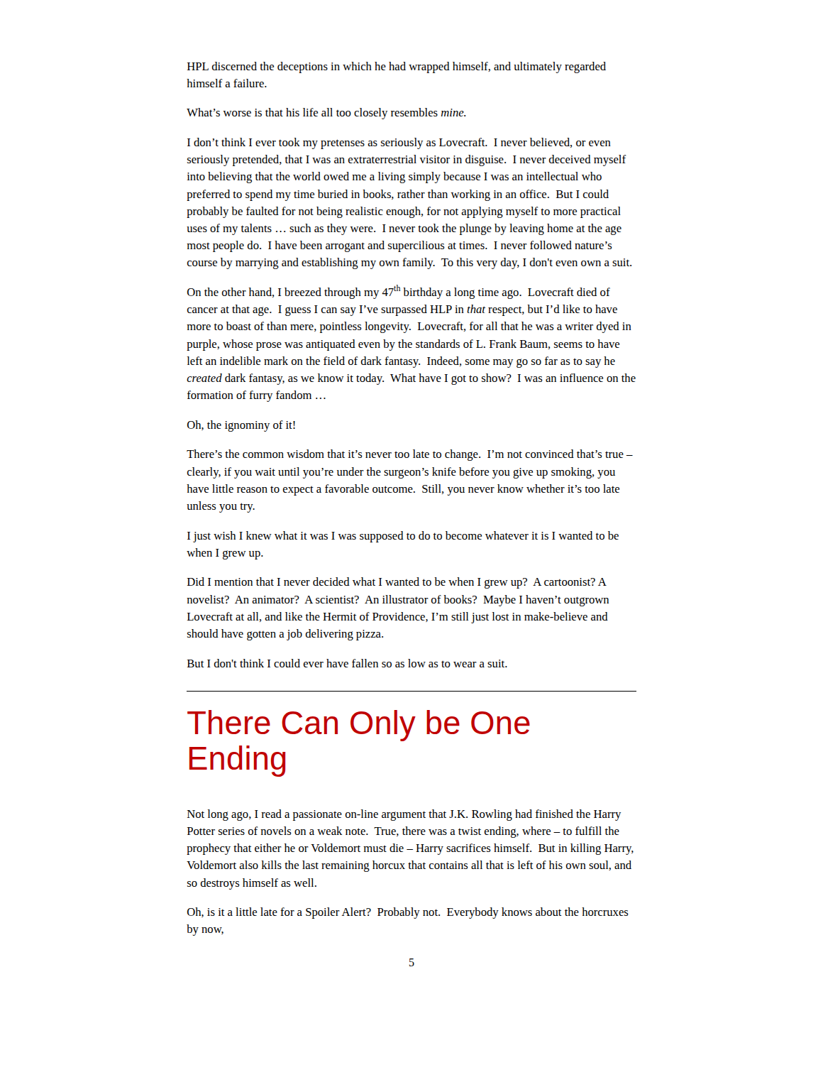HPL discerned the deceptions in which he had wrapped himself, and ultimately regarded himself a failure.
What’s worse is that his life all too closely resembles mine.
I don’t think I ever took my pretenses as seriously as Lovecraft. I never believed, or even seriously pretended, that I was an extraterrestrial visitor in disguise. I never deceived myself into believing that the world owed me a living simply because I was an intellectual who preferred to spend my time buried in books, rather than working in an office. But I could probably be faulted for not being realistic enough, for not applying myself to more practical uses of my talents … such as they were. I never took the plunge by leaving home at the age most people do. I have been arrogant and supercilious at times. I never followed nature’s course by marrying and establishing my own family. To this very day, I don't even own a suit.
On the other hand, I breezed through my 47th birthday a long time ago. Lovecraft died of cancer at that age. I guess I can say I’ve surpassed HLP in that respect, but I’d like to have more to boast of than mere, pointless longevity. Lovecraft, for all that he was a writer dyed in purple, whose prose was antiquated even by the standards of L. Frank Baum, seems to have left an indelible mark on the field of dark fantasy. Indeed, some may go so far as to say he created dark fantasy, as we know it today. What have I got to show? I was an influence on the formation of furry fandom …
Oh, the ignominy of it!
There’s the common wisdom that it’s never too late to change. I’m not convinced that’s true – clearly, if you wait until you’re under the surgeon’s knife before you give up smoking, you have little reason to expect a favorable outcome. Still, you never know whether it’s too late unless you try.
I just wish I knew what it was I was supposed to do to become whatever it is I wanted to be when I grew up.
Did I mention that I never decided what I wanted to be when I grew up? A cartoonist? A novelist? An animator? A scientist? An illustrator of books? Maybe I haven’t outgrown Lovecraft at all, and like the Hermit of Providence, I’m still just lost in make-believe and should have gotten a job delivering pizza.
But I don't think I could ever have fallen so as low as to wear a suit.
There Can Only be One Ending
Not long ago, I read a passionate on-line argument that J.K. Rowling had finished the Harry Potter series of novels on a weak note. True, there was a twist ending, where – to fulfill the prophecy that either he or Voldemort must die – Harry sacrifices himself. But in killing Harry, Voldemort also kills the last remaining horcux that contains all that is left of his own soul, and so destroys himself as well.
Oh, is it a little late for a Spoiler Alert? Probably not. Everybody knows about the horcruxes by now,
5